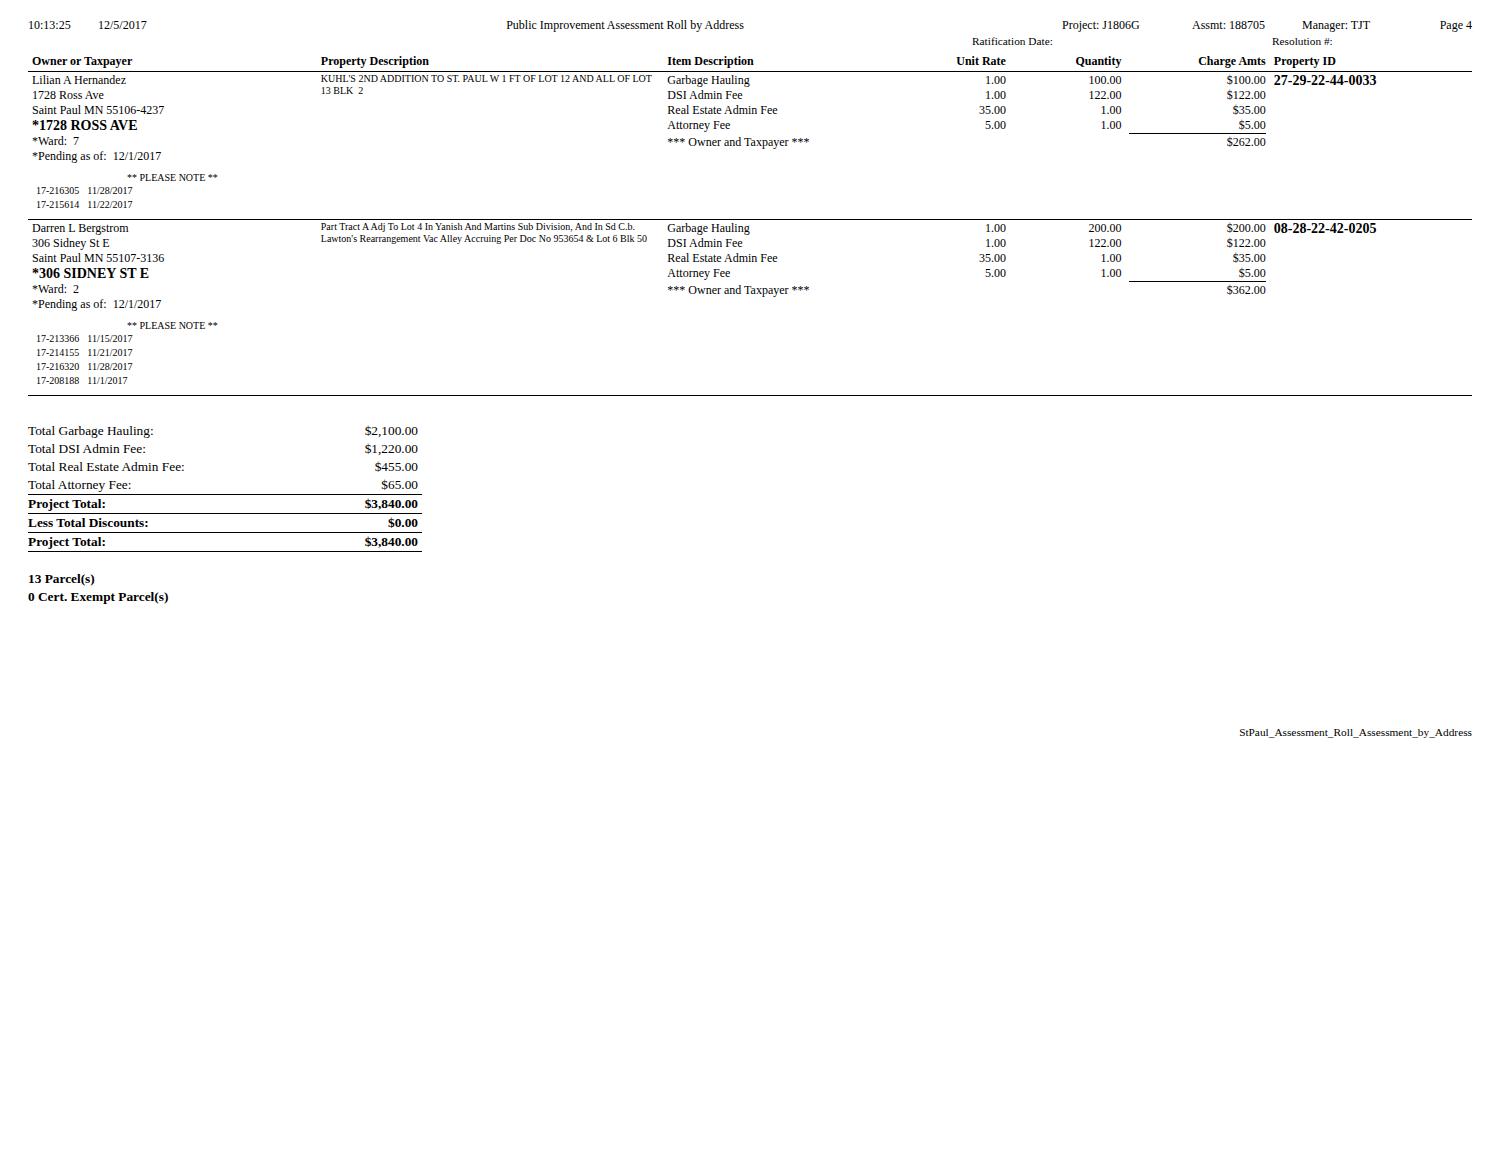10:13:25
12/5/2017
Public Improvement Assessment Roll by Address
Project: J1806G
Assmt: 188705
Manager: TJT
Page 4
Ratification Date:
Resolution #:
| Owner or Taxpayer | Property Description | Item Description | Unit Rate | Quantity | Charge Amts | Property ID |
| --- | --- | --- | --- | --- | --- | --- |
| Lilian A Hernandez 1728 Ross Ave Saint Paul MN 55106-4237 *1728 ROSS AVE *Ward: 7 *Pending as of: 12/1/2017 ** PLEASE NOTE ** / 17-216305 / 11/28/2017 / / 17-215614 / 11/22/2017 / | KUHL'S 2ND ADDITION TO ST. PAUL W 1 FT OF LOT 12 AND ALL OF LOT 13 BLK 2 | Garbage Hauling DSI Admin Fee Real Estate Admin Fee Attorney Fee *** Owner and Taxpayer *** | 1.00 1.00 35.00 5.00 | 100.00 122.00 1.00 1.00 | $100.00 $122.00 $35.00 $5.00 $262.00 | 27-29-22-44-0033 |
| Darren L Bergstrom 306 Sidney St E Saint Paul MN 55107-3136 *306 SIDNEY ST E *Ward: 2 *Pending as of: 12/1/2017 ** PLEASE NOTE ** / 17-213366 / 11/15/2017 / / 17-214155 / 11/21/2017 / / 17-216320 / 11/28/2017 / / 17-208188 / 11/1/2017 / | Part Tract A Adj To Lot 4 In Yanish And Martins Sub Division, And In Sd C.b. Lawton's Rearrangement Vac Alley Accruing Per Doc No 953654 & Lot 6 Blk 50 | Garbage Hauling DSI Admin Fee Real Estate Admin Fee Attorney Fee *** Owner and Taxpayer *** | 1.00 1.00 35.00 5.00 | 200.00 122.00 1.00 1.00 | $200.00 $122.00 $35.00 $5.00 $362.00 | 08-28-22-42-0205 |
| Total Garbage Hauling: | $2,100.00 |
| Total DSI Admin Fee: | $1,220.00 |
| Total Real Estate Admin Fee: | $455.00 |
| Total Attorney Fee: | $65.00 |
| Project Total: | $3,840.00 |
| Less Total Discounts: | $0.00 |
| Project Total: | $3,840.00 |
13 Parcel(s)
0 Cert. Exempt Parcel(s)
StPaul_Assessment_Roll_Assessment_by_Address